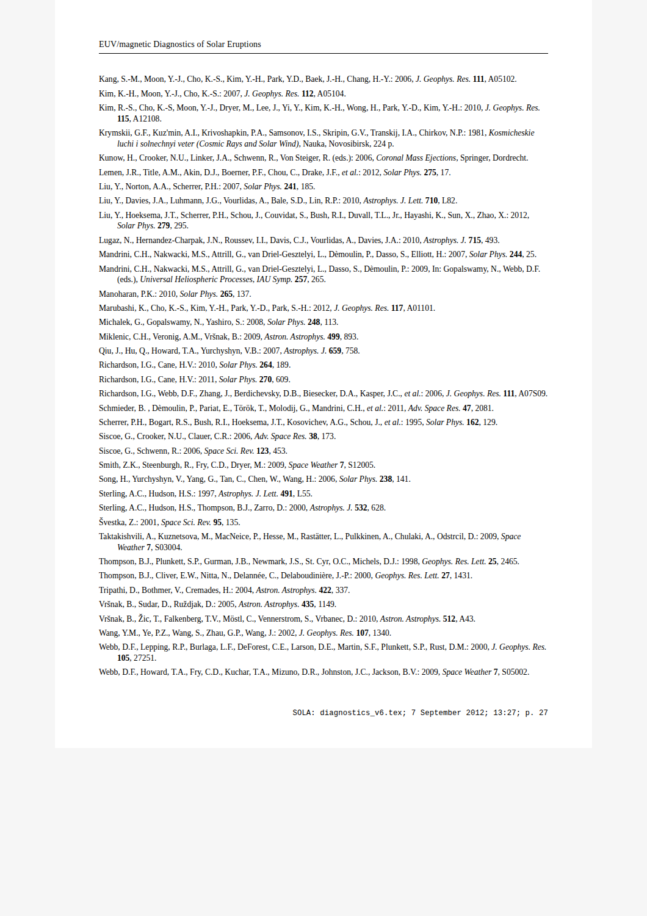EUV/magnetic Diagnostics of Solar Eruptions
Kang, S.-M., Moon, Y.-J., Cho, K.-S., Kim, Y.-H., Park, Y.D., Baek, J.-H., Chang, H.-Y.: 2006, J. Geophys. Res. 111, A05102.
Kim, K.-H., Moon, Y.-J., Cho, K.-S.: 2007, J. Geophys. Res. 112, A05104.
Kim, R.-S., Cho, K.-S, Moon, Y.-J., Dryer, M., Lee, J., Yi, Y., Kim, K.-H., Wong, H., Park, Y.-D., Kim, Y.-H.: 2010, J. Geophys. Res. 115, A12108.
Krymskii, G.F., Kuz'min, A.I., Krivoshapkin, P.A., Samsonov, I.S., Skripin, G.V., Transkij, I.A., Chirkov, N.P.: 1981, Kosmicheskie luchi i solnechnyi veter (Cosmic Rays and Solar Wind), Nauka, Novosibirsk, 224 p.
Kunow, H., Crooker, N.U., Linker, J.A., Schwenn, R., Von Steiger, R. (eds.): 2006, Coronal Mass Ejections, Springer, Dordrecht.
Lemen, J.R., Title, A.M., Akin, D.J., Boerner, P.F., Chou, C., Drake, J.F., et al.: 2012, Solar Phys. 275, 17.
Liu, Y., Norton, A.A., Scherrer, P.H.: 2007, Solar Phys. 241, 185.
Liu, Y., Davies, J.A., Luhmann, J.G., Vourlidas, A., Bale, S.D., Lin, R.P.: 2010, Astrophys. J. Lett. 710, L82.
Liu, Y., Hoeksema, J.T., Scherrer, P.H., Schou, J., Couvidat, S., Bush, R.I., Duvall, T.L., Jr., Hayashi, K., Sun, X., Zhao, X.: 2012, Solar Phys. 279, 295.
Lugaz, N., Hernandez-Charpak, J.N., Roussev, I.I., Davis, C.J., Vourlidas, A., Davies, J.A.: 2010, Astrophys. J. 715, 493.
Mandrini, C.H., Nakwacki, M.S., Attrill, G., van Driel-Gesztelyi, L., Dèmoulin, P., Dasso, S., Elliott, H.: 2007, Solar Phys. 244, 25.
Mandrini, C.H., Nakwacki, M.S., Attrill, G., van Driel-Gesztelyi, L., Dasso, S., Dèmoulin, P.: 2009, In: Gopalswamy, N., Webb, D.F. (eds.), Universal Heliospheric Processes, IAU Symp. 257, 265.
Manoharan, P.K.: 2010, Solar Phys. 265, 137.
Marubashi, K., Cho, K.-S., Kim, Y.-H., Park, Y.-D., Park, S.-H.: 2012, J. Geophys. Res. 117, A01101.
Michalek, G., Gopalswamy, N., Yashiro, S.: 2008, Solar Phys. 248, 113.
Miklenic, C.H., Veronig, A.M., Vršnak, B.: 2009, Astron. Astrophys. 499, 893.
Qiu, J., Hu, Q., Howard, T.A., Yurchyshyn, V.B.: 2007, Astrophys. J. 659, 758.
Richardson, I.G., Cane, H.V.: 2010, Solar Phys. 264, 189.
Richardson, I.G., Cane, H.V.: 2011, Solar Phys. 270, 609.
Richardson, I.G., Webb, D.F., Zhang, J., Berdichevsky, D.B., Biesecker, D.A., Kasper, J.C., et al.: 2006, J. Geophys. Res. 111, A07S09.
Schmieder, B. , Dèmoulin, P., Pariat, E., Török, T., Molodij, G., Mandrini, C.H., et al.: 2011, Adv. Space Res. 47, 2081.
Scherrer, P.H., Bogart, R.S., Bush, R.I., Hoeksema, J.T., Kosovichev, A.G., Schou, J., et al.: 1995, Solar Phys. 162, 129.
Siscoe, G., Crooker, N.U., Clauer, C.R.: 2006, Adv. Space Res. 38, 173.
Siscoe, G., Schwenn, R.: 2006, Space Sci. Rev. 123, 453.
Smith, Z.K., Steenburgh, R., Fry, C.D., Dryer, M.: 2009, Space Weather 7, S12005.
Song, H., Yurchyshyn, V., Yang, G., Tan, C., Chen, W., Wang, H.: 2006, Solar Phys. 238, 141.
Sterling, A.C., Hudson, H.S.: 1997, Astrophys. J. Lett. 491, L55.
Sterling, A.C., Hudson, H.S., Thompson, B.J., Zarro, D.: 2000, Astrophys. J. 532, 628.
Švestka, Z.: 2001, Space Sci. Rev. 95, 135.
Taktakishvili, A., Kuznetsova, M., MacNeice, P., Hesse, M., Rastätter, L., Pulkkinen, A., Chulaki, A., Odstrcil, D.: 2009, Space Weather 7, S03004.
Thompson, B.J., Plunkett, S.P., Gurman, J.B., Newmark, J.S., St. Cyr, O.C., Michels, D.J.: 1998, Geophys. Res. Lett. 25, 2465.
Thompson, B.J., Cliver, E.W., Nitta, N., Delannée, C., Delaboudinière, J.-P.: 2000, Geophys. Res. Lett. 27, 1431.
Tripathi, D., Bothmer, V., Cremades, H.: 2004, Astron. Astrophys. 422, 337.
Vršnak, B., Sudar, D., Ruždjak, D.: 2005, Astron. Astrophys. 435, 1149.
Vršnak, B., Žic, T., Falkenberg, T.V., Möstl, C., Vennerstrom, S., Vrbanec, D.: 2010, Astron. Astrophys. 512, A43.
Wang, Y.M., Ye, P.Z., Wang, S., Zhau, G.P., Wang, J.: 2002, J. Geophys. Res. 107, 1340.
Webb, D.F., Lepping, R.P., Burlaga, L.F., DeForest, C.E., Larson, D.E., Martin, S.F., Plunkett, S.P., Rust, D.M.: 2000, J. Geophys. Res. 105, 27251.
Webb, D.F., Howard, T.A., Fry, C.D., Kuchar, T.A., Mizuno, D.R., Johnston, J.C., Jackson, B.V.: 2009, Space Weather 7, S05002.
SOLA: diagnostics_v6.tex; 7 September 2012; 13:27; p. 27